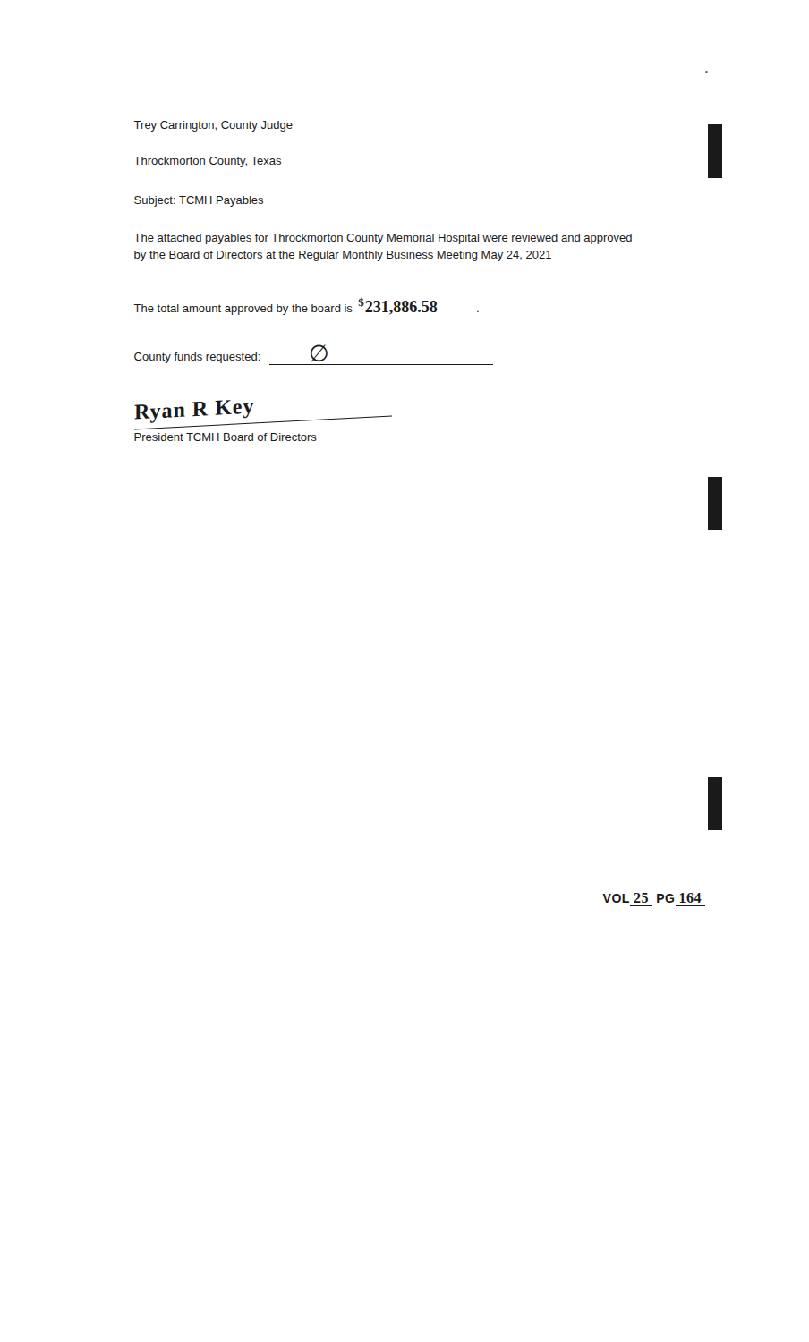Trey Carrington, County Judge
Throckmorton County, Texas
Subject: TCMH Payables
The attached payables for Throckmorton County Memorial Hospital were reviewed and approved by the Board of Directors at the Regular Monthly Business Meeting May 24, 2021
The total amount approved by the board is $231,886.58 .
County funds requested: ∅
Ryan R Key
President TCMH Board of Directors
VOL25 PG164